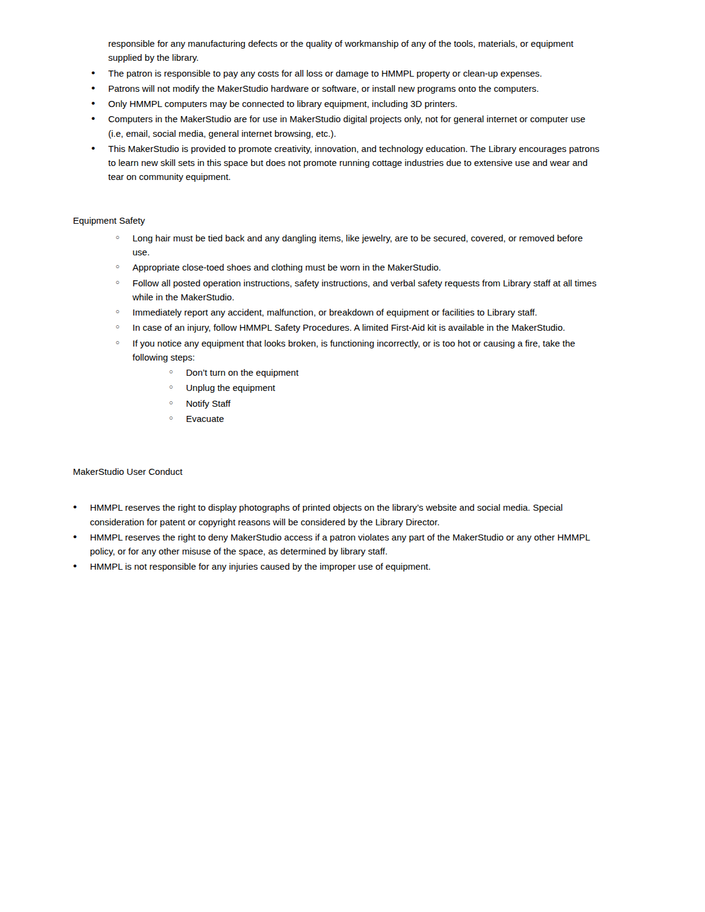responsible for any manufacturing defects or the quality of workmanship of any of the tools, materials, or equipment supplied by the library.
The patron is responsible to pay any costs for all loss or damage to HMMPL property or clean-up expenses.
Patrons will not modify the MakerStudio hardware or software, or install new programs onto the computers.
Only HMMPL computers may be connected to library equipment, including 3D printers.
Computers in the MakerStudio are for use in MakerStudio digital projects only, not for general internet or computer use (i.e, email, social media, general internet browsing, etc.).
This MakerStudio is provided to promote creativity, innovation, and technology education. The Library encourages patrons to learn new skill sets in this space but does not promote running cottage industries due to extensive use and wear and tear on community equipment.
Equipment Safety
Long hair must be tied back and any dangling items, like jewelry, are to be secured, covered, or removed before use.
Appropriate close-toed shoes and clothing must be worn in the MakerStudio.
Follow all posted operation instructions, safety instructions, and verbal safety requests from Library staff at all times while in the MakerStudio.
Immediately report any accident, malfunction, or breakdown of equipment or facilities to Library staff.
In case of an injury, follow HMMPL Safety Procedures. A limited First-Aid kit is available in the MakerStudio.
If you notice any equipment that looks broken, is functioning incorrectly, or is too hot or causing a fire, take the following steps:
Don’t turn on the equipment
Unplug the equipment
Notify Staff
Evacuate
MakerStudio User Conduct
HMMPL reserves the right to display photographs of printed objects on the library’s website and social media. Special consideration for patent or copyright reasons will be considered by the Library Director.
HMMPL reserves the right to deny MakerStudio access if a patron violates any part of the MakerStudio or any other HMMPL policy, or for any other misuse of the space, as determined by library staff.
HMMPL is not responsible for any injuries caused by the improper use of equipment.